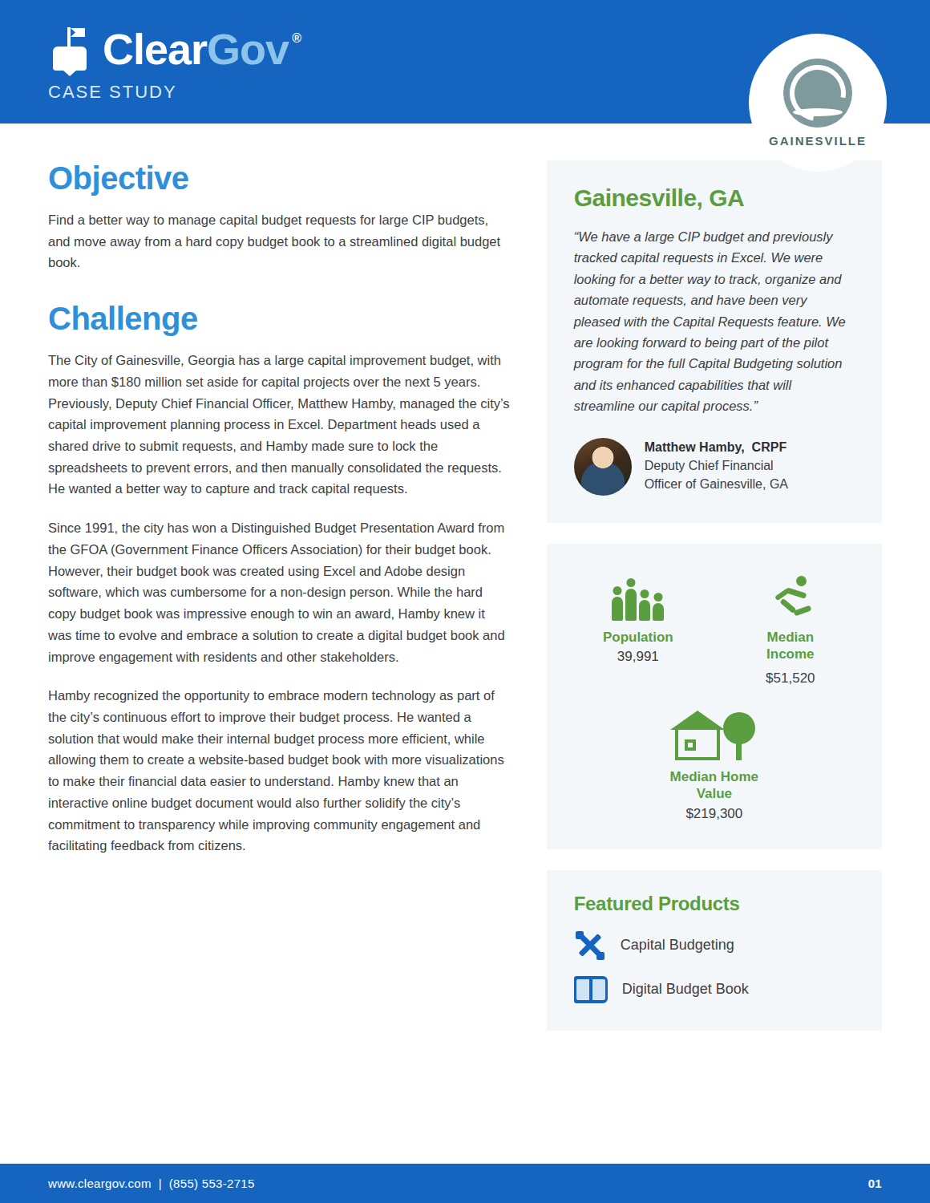Clear Gov®
CASE STUDY
GAINESVILLE
Objective
Find a better way to manage capital budget requests for large CIP budgets, and move away from a hard copy budget book to a streamlined digital budget book.
Challenge
The City of Gainesville, Georgia has a large capital improvement budget, with more than $180 million set aside for capital projects over the next 5 years. Previously, Deputy Chief Financial Officer, Matthew Hamby, managed the city’s capital improvement planning process in Excel. Department heads used a shared drive to submit requests, and Hamby made sure to lock the spreadsheets to prevent errors, and then manually consolidated the requests. He wanted a better way to capture and track capital requests.
Since 1991, the city has won a Distinguished Budget Presentation Award from the GFOA (Government Finance Officers Association) for their budget book. However, their budget book was created using Excel and Adobe design software, which was cumbersome for a non-design person. While the hard copy budget book was impressive enough to win an award, Hamby knew it was time to evolve and embrace a solution to create a digital budget book and improve engagement with residents and other stakeholders.
Hamby recognized the opportunity to embrace modern technology as part of the city’s continuous effort to improve their budget process. He wanted a solution that would make their internal budget process more efficient, while allowing them to create a website-based budget book with more visualizations to make their financial data easier to understand. Hamby knew that an interactive online budget document would also further solidify the city’s commitment to transparency while improving community engagement and facilitating feedback from citizens.
Gainesville, GA
“We have a large CIP budget and previously tracked capital requests in Excel. We were looking for a better way to track, organize and automate requests, and have been very pleased with the Capital Requests feature. We are looking forward to being part of the pilot program for the full Capital Budgeting solution and its enhanced capabilities that will streamline our capital process.”
Matthew Hamby, CRPF
Deputy Chief Financial
Officer of Gainesville, GA
Population
39,991
Median
Income
$51,520
Median Home
Value
$219,300
Featured Products
Capital Budgeting
Digital Budget Book
www.cleargov.com | (855) 553-2715
01